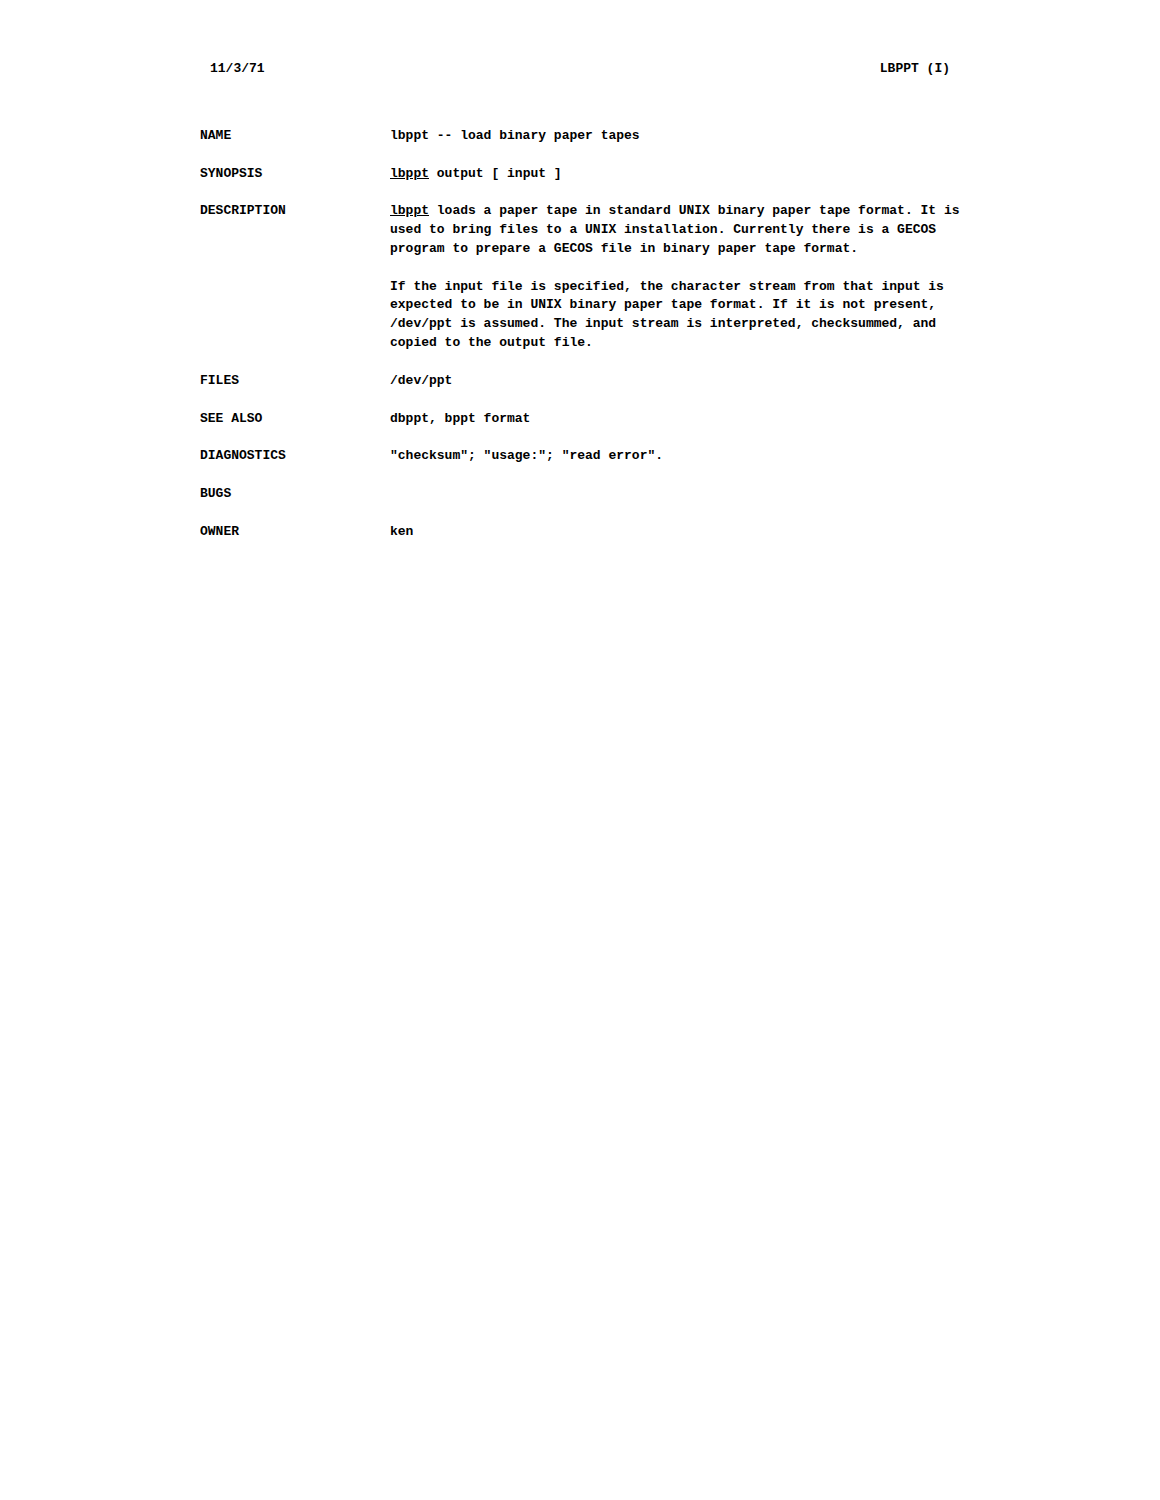11/3/71 LBPPT (I)
NAME
lbppt -- load binary paper tapes
SYNOPSIS
lbppt output [ input ]
DESCRIPTION
lbppt loads a paper tape in standard UNIX binary paper tape format. It is used to bring files to a UNIX installation. Currently there is a GECOS program to prepare a GECOS file in binary paper tape format.
If the input file is specified, the character stream from that input is expected to be in UNIX binary paper tape format. If it is not present, /dev/ppt is assumed. The input stream is interpreted, checksummed, and copied to the output file.
FILES
/dev/ppt
SEE ALSO
dbppt, bppt format
DIAGNOSTICS
"checksum"; "usage:"; "read error".
BUGS
OWNER
ken